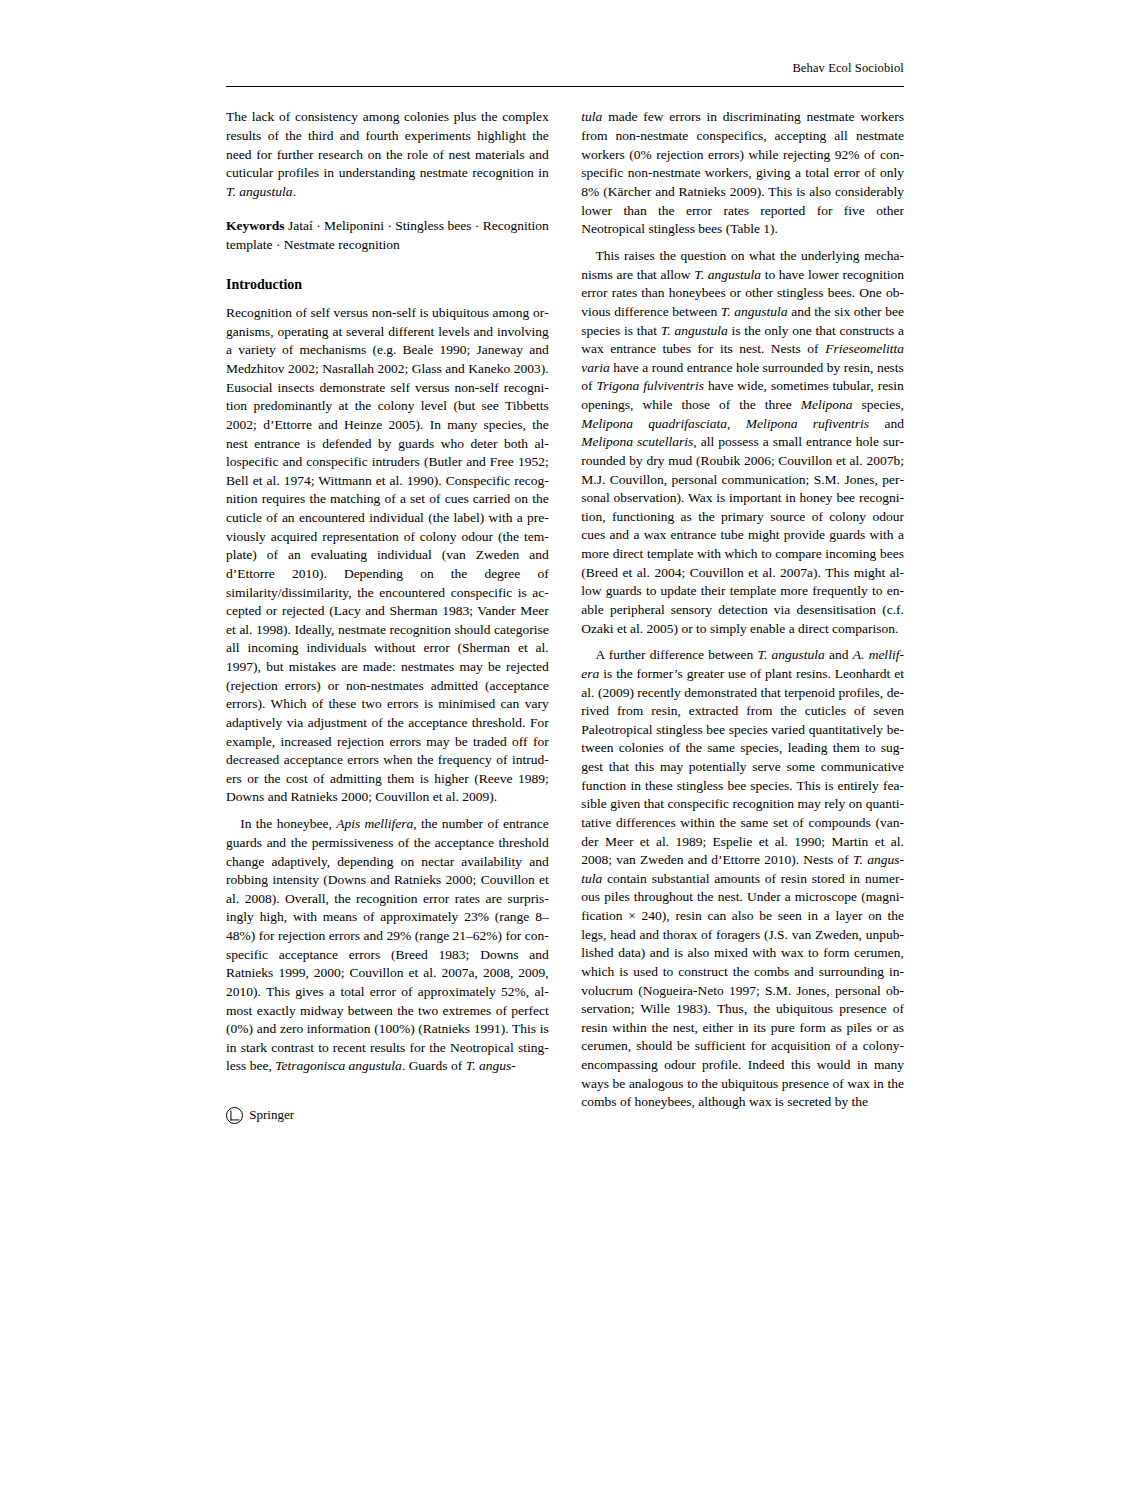Behav Ecol Sociobiol
The lack of consistency among colonies plus the complex results of the third and fourth experiments highlight the need for further research on the role of nest materials and cuticular profiles in understanding nestmate recognition in T. angustula.
Keywords Jataí · Meliponini · Stingless bees · Recognition template · Nestmate recognition
Introduction
Recognition of self versus non-self is ubiquitous among organisms, operating at several different levels and involving a variety of mechanisms (e.g. Beale 1990; Janeway and Medzhitov 2002; Nasrallah 2002; Glass and Kaneko 2003). Eusocial insects demonstrate self versus non-self recognition predominantly at the colony level (but see Tibbetts 2002; d’Ettorre and Heinze 2005). In many species, the nest entrance is defended by guards who deter both allospecific and conspecific intruders (Butler and Free 1952; Bell et al. 1974; Wittmann et al. 1990). Conspecific recognition requires the matching of a set of cues carried on the cuticle of an encountered individual (the label) with a previously acquired representation of colony odour (the template) of an evaluating individual (van Zweden and d’Ettorre 2010). Depending on the degree of similarity/dissimilarity, the encountered conspecific is accepted or rejected (Lacy and Sherman 1983; Vander Meer et al. 1998). Ideally, nestmate recognition should categorise all incoming individuals without error (Sherman et al. 1997), but mistakes are made: nestmates may be rejected (rejection errors) or non-nestmates admitted (acceptance errors). Which of these two errors is minimised can vary adaptively via adjustment of the acceptance threshold. For example, increased rejection errors may be traded off for decreased acceptance errors when the frequency of intruders or the cost of admitting them is higher (Reeve 1989; Downs and Ratnieks 2000; Couvillon et al. 2009).
In the honeybee, Apis mellifera, the number of entrance guards and the permissiveness of the acceptance threshold change adaptively, depending on nectar availability and robbing intensity (Downs and Ratnieks 2000; Couvillon et al. 2008). Overall, the recognition error rates are surprisingly high, with means of approximately 23% (range 8–48%) for rejection errors and 29% (range 21–62%) for conspecific acceptance errors (Breed 1983; Downs and Ratnieks 1999, 2000; Couvillon et al. 2007a, 2008, 2009, 2010). This gives a total error of approximately 52%, almost exactly midway between the two extremes of perfect (0%) and zero information (100%) (Ratnieks 1991). This is in stark contrast to recent results for the Neotropical stingless bee, Tetragonisca angustula. Guards of T. angus-
tula made few errors in discriminating nestmate workers from non-nestmate conspecifics, accepting all nestmate workers (0% rejection errors) while rejecting 92% of conspecific non-nestmate workers, giving a total error of only 8% (Kärcher and Ratnieks 2009). This is also considerably lower than the error rates reported for five other Neotropical stingless bees (Table 1).
This raises the question on what the underlying mechanisms are that allow T. angustula to have lower recognition error rates than honeybees or other stingless bees. One obvious difference between T. angustula and the six other bee species is that T. angustula is the only one that constructs a wax entrance tubes for its nest. Nests of Frieseomelitta varia have a round entrance hole surrounded by resin, nests of Trigona fulviventris have wide, sometimes tubular, resin openings, while those of the three Melipona species, Melipona quadrifasciata, Melipona rufiventris and Melipona scutellaris, all possess a small entrance hole surrounded by dry mud (Roubik 2006; Couvillon et al. 2007b; M.J. Couvillon, personal communication; S.M. Jones, personal observation). Wax is important in honey bee recognition, functioning as the primary source of colony odour cues and a wax entrance tube might provide guards with a more direct template with which to compare incoming bees (Breed et al. 2004; Couvillon et al. 2007a). This might allow guards to update their template more frequently to enable peripheral sensory detection via desensitisation (c.f. Ozaki et al. 2005) or to simply enable a direct comparison.
A further difference between T. angustula and A. mellifera is the former’s greater use of plant resins. Leonhardt et al. (2009) recently demonstrated that terpenoid profiles, derived from resin, extracted from the cuticles of seven Paleotropical stingless bee species varied quantitatively between colonies of the same species, leading them to suggest that this may potentially serve some communicative function in these stingless bee species. This is entirely feasible given that conspecific recognition may rely on quantitative differences within the same set of compounds (vander Meer et al. 1989; Espelie et al. 1990; Martin et al. 2008; van Zweden and d’Ettorre 2010). Nests of T. angustula contain substantial amounts of resin stored in numerous piles throughout the nest. Under a microscope (magnification × 240), resin can also be seen in a layer on the legs, head and thorax of foragers (J.S. van Zweden, unpublished data) and is also mixed with wax to form cerumen, which is used to construct the combs and surrounding involucrum (Nogueira-Neto 1997; S.M. Jones, personal observation; Wille 1983). Thus, the ubiquitous presence of resin within the nest, either in its pure form as piles or as cerumen, should be sufficient for acquisition of a colony-encompassing odour profile. Indeed this would in many ways be analogous to the ubiquitous presence of wax in the combs of honeybees, although wax is secreted by the
Springer